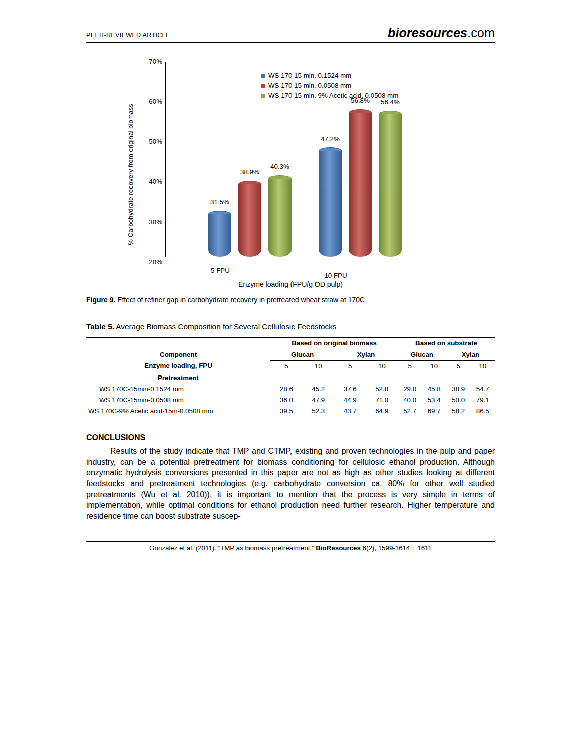PEER-REVIEWED ARTICLE
bioresources.com
% Carbohydrate recovery from original biomass
WS 170 15 min, 0.1524 mm
WS 170 15 min, 0.0508 mm
WS 170 15 min, 9% Acetic acid, 0.0508 mm
31.5%
38.9%
40.3%
47.2%
56.8%
56.4%
70%
60%
50%
40%
30%
20%
5 FPU
10 FPU
Enzyme loading (FPU/g OD pulp)
Figure 9. Effect of refiner gap in carbohydrate recovery in pretreated wheat straw at 170C
Table 5. Average Biomass Composition for Several Cellulosic Feedstocks
| | Based on original biomass | Based on substrate |
| Component | Glucan | Xylan | Glucan | Xylan |
| Enzyme loading, FPU | 5 | 10 | 5 | 10 | 5 | 10 | 5 | 10 |
| Pretreatment | |
| WS 170C-15min-0.1524 mm | 28.6 | 45.2 | 37.6 | 52.8 | 29.0 | 45.8 | 38.9 | 54.7 |
| WS 170C-15min-0.0508 mm | 36.0 | 47.9 | 44.9 | 71.0 | 40.0 | 53.4 | 50.0 | 79.1 |
| WS 170C-9% Acetic acid-15m-0.0508 mm | 39.5 | 52.3 | 43.7 | 64.9 | 52.7 | 69.7 | 58.2 | 86.5 |
CONCLUSIONS
Results of the study indicate that TMP and CTMP, existing and proven technologies in the pulp and paper industry, can be a potential pretreatment for biomass conditioning for cellulosic ethanol production. Although enzymatic hydrolysis conver­sions presented in this paper are not as high as other studies looking at different feedstocks and pretreatment technologies (e.g. carbohydrate conversion ca. 80% for other well studied pretreatments (Wu et al. 2010)), it is important to mention that the process is very simple in terms of implementation, while optimal conditions for ethanol production need further research. Higher temperature and residence time can boost substrate suscep-
Gonzalez et al. (2011). “TMP as biomass pretreatment,” BioResources 6(2), 1599-1614. 1611